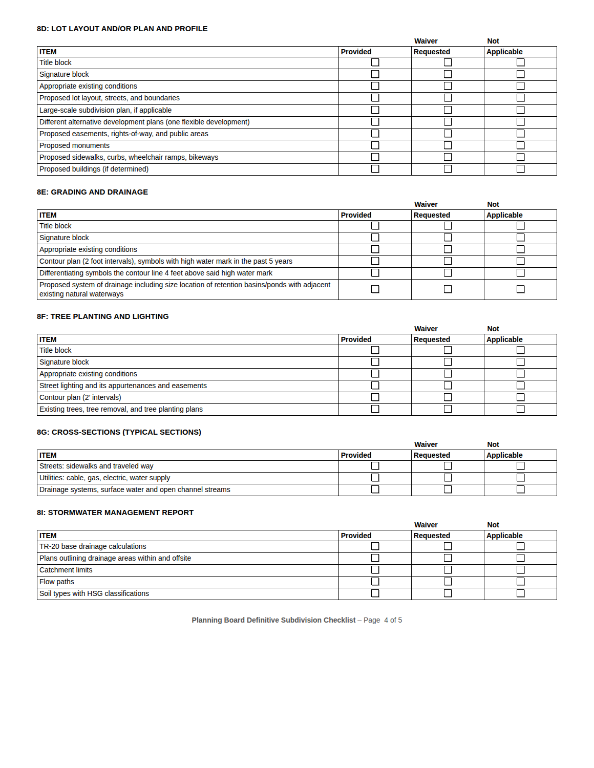8D: LOT LAYOUT AND/OR PLAN AND PROFILE
| | | Waiver | Not |
| --- | --- | --- | --- |
| ITEM | Provided | Requested | Applicable |
| Title block | | | |
| Signature block | | | |
| Appropriate existing conditions | | | |
| Proposed lot layout, streets, and boundaries | | | |
| Large-scale subdivision plan, if applicable | | | |
| Different alternative development plans (one flexible development) | | | |
| Proposed easements, rights-of-way, and public areas | | | |
| Proposed monuments | | | |
| Proposed sidewalks, curbs, wheelchair ramps, bikeways | | | |
| Proposed buildings (if determined) | | | |
8E: GRADING AND DRAINAGE
| | | Waiver | Not |
| --- | --- | --- | --- |
| ITEM | Provided | Requested | Applicable |
| Title block | | | |
| Signature block | | | |
| Appropriate existing conditions | | | |
| Contour plan (2 foot intervals), symbols with high water mark in the past 5 years | | | |
| Differentiating symbols the contour line 4 feet above said high water mark | | | |
| Proposed system of drainage including size location of retention basins/ponds with adjacent existing natural waterways | | | |
8F: TREE PLANTING AND LIGHTING
| | | Waiver | Not |
| --- | --- | --- | --- |
| ITEM | Provided | Requested | Applicable |
| Title block | | | |
| Signature block | | | |
| Appropriate existing conditions | | | |
| Street lighting and its appurtenances and easements | | | |
| Contour plan (2’ intervals) | | | |
| Existing trees, tree removal, and tree planting plans | | | |
8G: CROSS-SECTIONS (TYPICAL SECTIONS)
| | | Waiver | Not |
| --- | --- | --- | --- |
| ITEM | Provided | Requested | Applicable |
| Streets: sidewalks and traveled way | | | |
| Utilities: cable, gas, electric, water supply | | | |
| Drainage systems, surface water and open channel streams | | | |
8I: STORMWATER MANAGEMENT REPORT
| | | Waiver | Not |
| --- | --- | --- | --- |
| ITEM | Provided | Requested | Applicable |
| TR-20 base drainage calculations | | | |
| Plans outlining drainage areas within and offsite | | | |
| Catchment limits | | | |
| Flow paths | | | |
| Soil types with HSG classifications | | | |
Planning Board Definitive Subdivision Checklist – Page 4 of 5